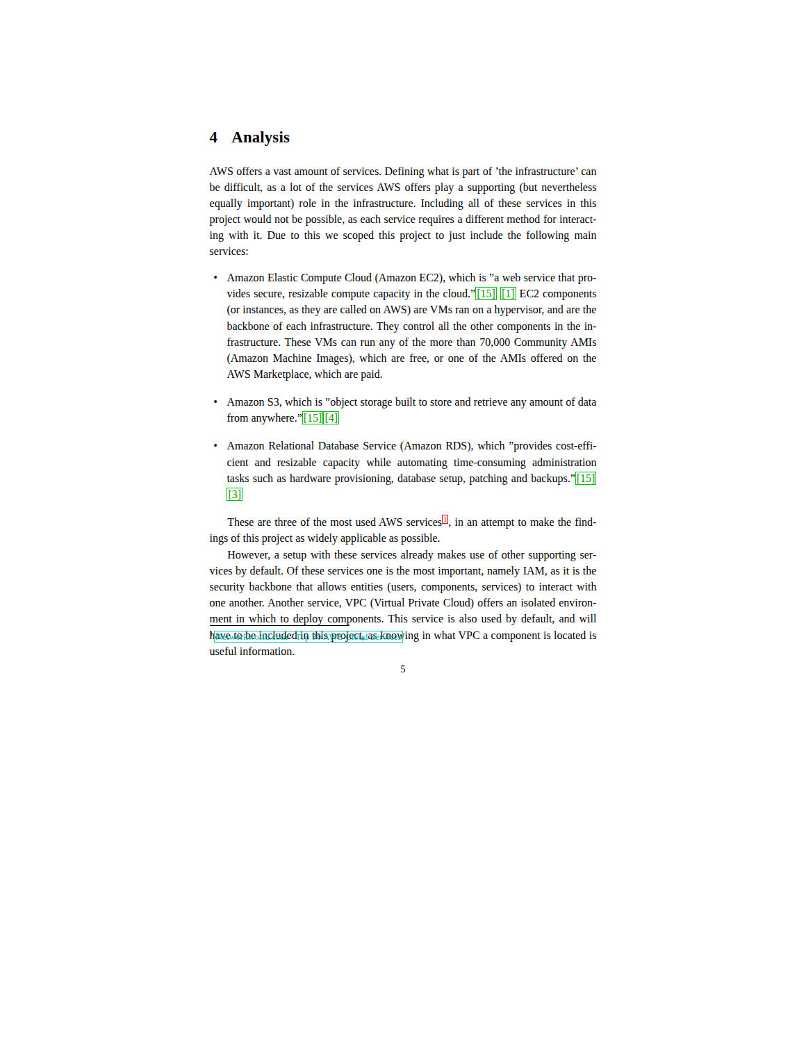4 Analysis
AWS offers a vast amount of services. Defining what is part of ’the infrastructure’ can be difficult, as a lot of the services AWS offers play a supporting (but nevertheless equally important) role in the infrastructure. Including all of these services in this project would not be possible, as each service requires a different method for interacting with it. Due to this we scoped this project to just include the following main services:
Amazon Elastic Compute Cloud (Amazon EC2), which is ”a web service that provides secure, resizable compute capacity in the cloud.”[15] [1] EC2 components (or instances, as they are called on AWS) are VMs ran on a hypervisor, and are the backbone of each infrastructure. They control all the other components in the infrastructure. These VMs can run any of the more than 70,000 Community AMIs (Amazon Machine Images), which are free, or one of the AMIs offered on the AWS Marketplace, which are paid.
Amazon S3, which is ”object storage built to store and retrieve any amount of data from anywhere.”[15][4]
Amazon Relational Database Service (Amazon RDS), which ”provides cost-efficient and resizable capacity while automating time-consuming administration tasks such as hardware provisioning, database setup, patching and backups.”[15][3]
These are three of the most used AWS services1, in an attempt to make the findings of this project as widely applicable as possible.
However, a setup with these services already makes use of other supporting services by default. Of these services one is the most important, namely IAM, as it is the security backbone that allows entities (users, components, services) to interact with one another. Another service, VPC (Virtual Private Cloud) offers an isolated environment in which to deploy components. This service is also used by default, and will have to be included in this project, as knowing in what VPC a component is located is useful information.
1 Networkworld.com - Top 30 AWS Cloud Services
5